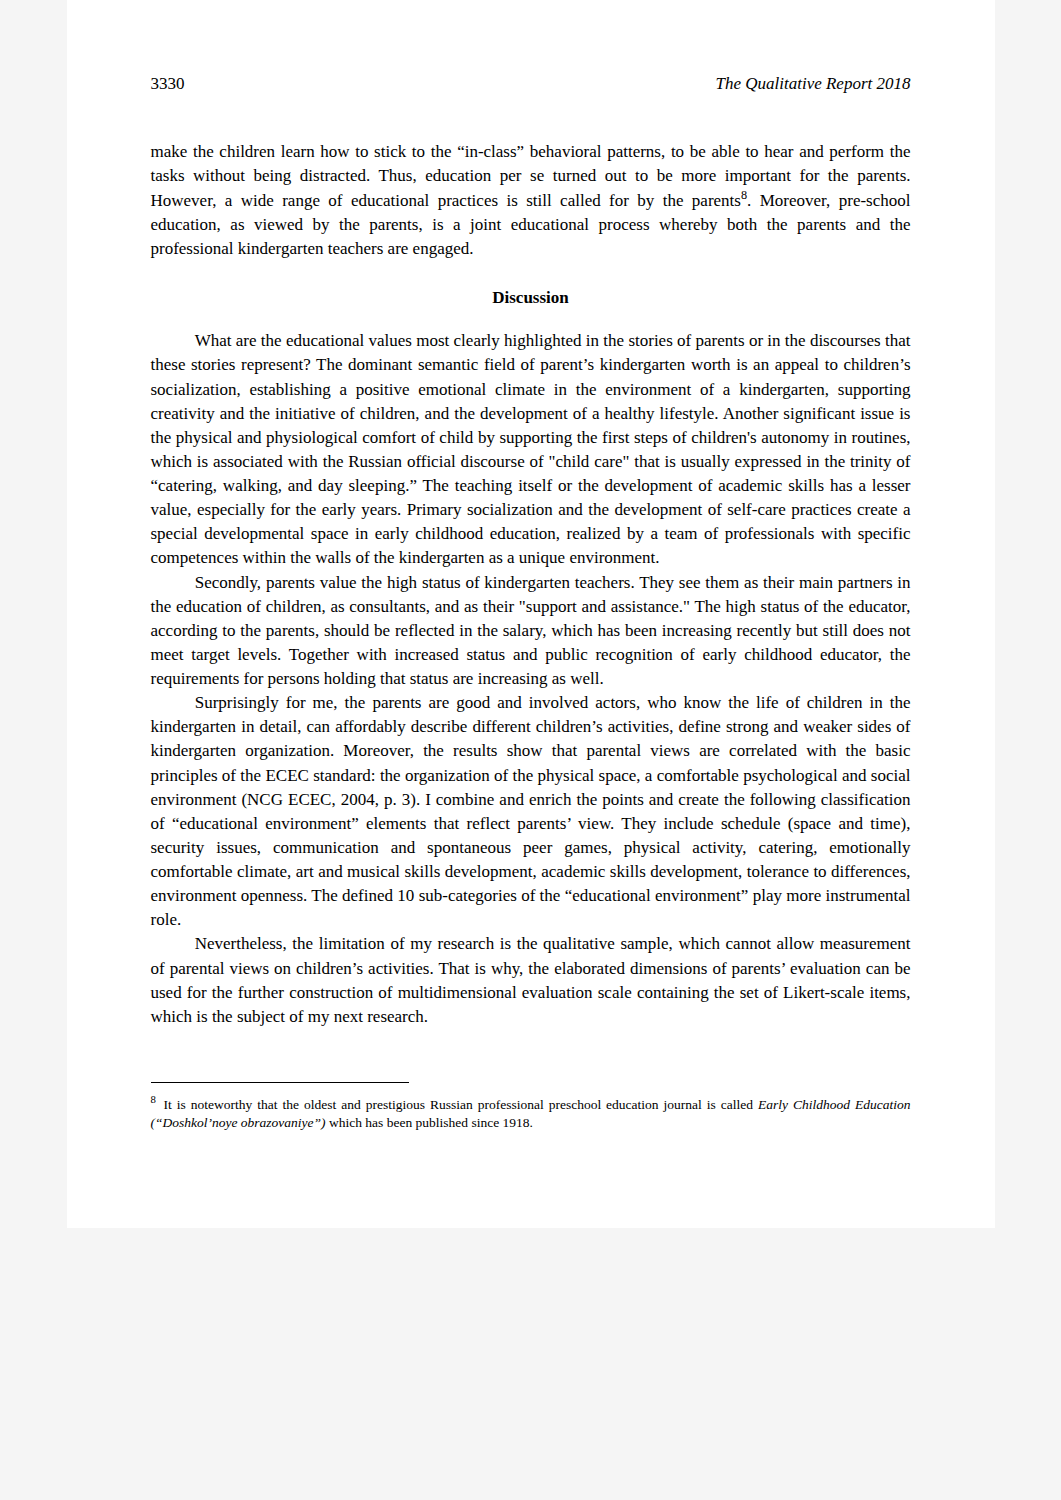3330 The Qualitative Report 2018
make the children learn how to stick to the “in-class” behavioral patterns, to be able to hear and perform the tasks without being distracted. Thus, education per se turned out to be more important for the parents. However, a wide range of educational practices is still called for by the parents8. Moreover, pre-school education, as viewed by the parents, is a joint educational process whereby both the parents and the professional kindergarten teachers are engaged.
Discussion
What are the educational values most clearly highlighted in the stories of parents or in the discourses that these stories represent? The dominant semantic field of parent’s kindergarten worth is an appeal to children’s socialization, establishing a positive emotional climate in the environment of a kindergarten, supporting creativity and the initiative of children, and the development of a healthy lifestyle. Another significant issue is the physical and physiological comfort of child by supporting the first steps of children's autonomy in routines, which is associated with the Russian official discourse of "child care" that is usually expressed in the trinity of “catering, walking, and day sleeping.” The teaching itself or the development of academic skills has a lesser value, especially for the early years. Primary socialization and the development of self-care practices create a special developmental space in early childhood education, realized by a team of professionals with specific competences within the walls of the kindergarten as a unique environment.
Secondly, parents value the high status of kindergarten teachers. They see them as their main partners in the education of children, as consultants, and as their "support and assistance." The high status of the educator, according to the parents, should be reflected in the salary, which has been increasing recently but still does not meet target levels. Together with increased status and public recognition of early childhood educator, the requirements for persons holding that status are increasing as well.
Surprisingly for me, the parents are good and involved actors, who know the life of children in the kindergarten in detail, can affordably describe different children’s activities, define strong and weaker sides of kindergarten organization. Moreover, the results show that parental views are correlated with the basic principles of the ECEC standard: the organization of the physical space, a comfortable psychological and social environment (NCG ECEC, 2004, p. 3). I combine and enrich the points and create the following classification of “educational environment” elements that reflect parents’ view. They include schedule (space and time), security issues, communication and spontaneous peer games, physical activity, catering, emotionally comfortable climate, art and musical skills development, academic skills development, tolerance to differences, environment openness. The defined 10 sub-categories of the “educational environment” play more instrumental role.
Nevertheless, the limitation of my research is the qualitative sample, which cannot allow measurement of parental views on children’s activities. That is why, the elaborated dimensions of parents’ evaluation can be used for the further construction of multidimensional evaluation scale containing the set of Likert-scale items, which is the subject of my next research.
8 It is noteworthy that the oldest and prestigious Russian professional preschool education journal is called Early Childhood Education (“Doshkol’noye obrazovaniye”) which has been published since 1918.